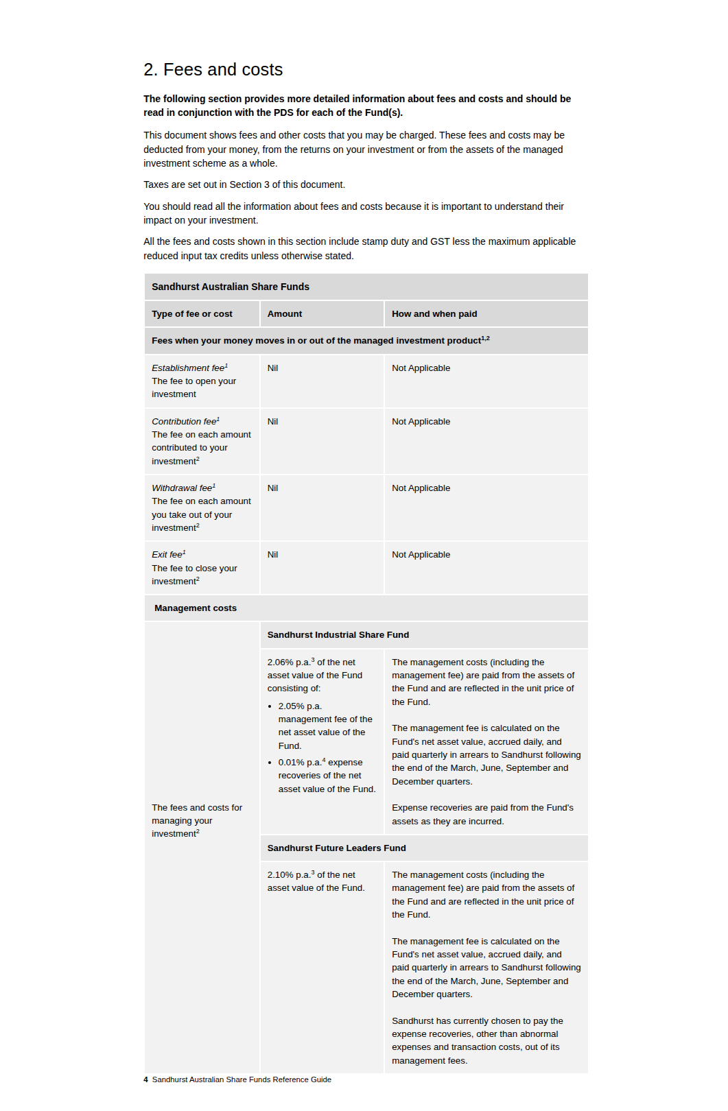2. Fees and costs
The following section provides more detailed information about fees and costs and should be read in conjunction with the PDS for each of the Fund(s).
This document shows fees and other costs that you may be charged. These fees and costs may be deducted from your money, from the returns on your investment or from the assets of the managed investment scheme as a whole.
Taxes are set out in Section 3 of this document.
You should read all the information about fees and costs because it is important to understand their impact on your investment.
All the fees and costs shown in this section include stamp duty and GST less the maximum applicable reduced input tax credits unless otherwise stated.
| Sandhurst Australian Share Funds |
| Type of fee or cost | Amount | How and when paid |
| Fees when your money moves in or out of the managed investment product 1,2 |
| Establishment fee 1 The fee to open your investment | Nil | Not Applicable |
| Contribution fee 1 The fee on each amount contributed to your investment 2 | Nil | Not Applicable |
| Withdrawal fee 1 The fee on each amount you take out of your investment 2 | Nil | Not Applicable |
| Exit fee 1 The fee to close your investment 2 | Nil | Not Applicable |
| Management costs |
| The fees and costs for managing your investment 2 | Sandhurst Industrial Share Fund |
| 2.06% p.a. 3 of the net asset value of the Fund consisting of: 2.05% p.a. management fee of the net asset value of the Fund. 0.01% p.a. 4 expense recoveries of the net asset value of the Fund. | The management costs (including the management fee) are paid from the assets of the Fund and are reflected in the unit price of the Fund. The management fee is calculated on the Fund's net asset value, accrued daily, and paid quarterly in arrears to Sandhurst following the end of the March, June, September and December quarters. Expense recoveries are paid from the Fund's assets as they are incurred. |
| Sandhurst Future Leaders Fund |
| 2.10% p.a. 3 of the net asset value of the Fund. | The management costs (including the management fee) are paid from the assets of the Fund and are reflected in the unit price of the Fund. The management fee is calculated on the Fund's net asset value, accrued daily, and paid quarterly in arrears to Sandhurst following the end of the March, June, September and December quarters. Sandhurst has currently chosen to pay the expense recoveries, other than abnormal expenses and transaction costs, out of its management fees. |
4 Sandhurst Australian Share Funds Reference Guide